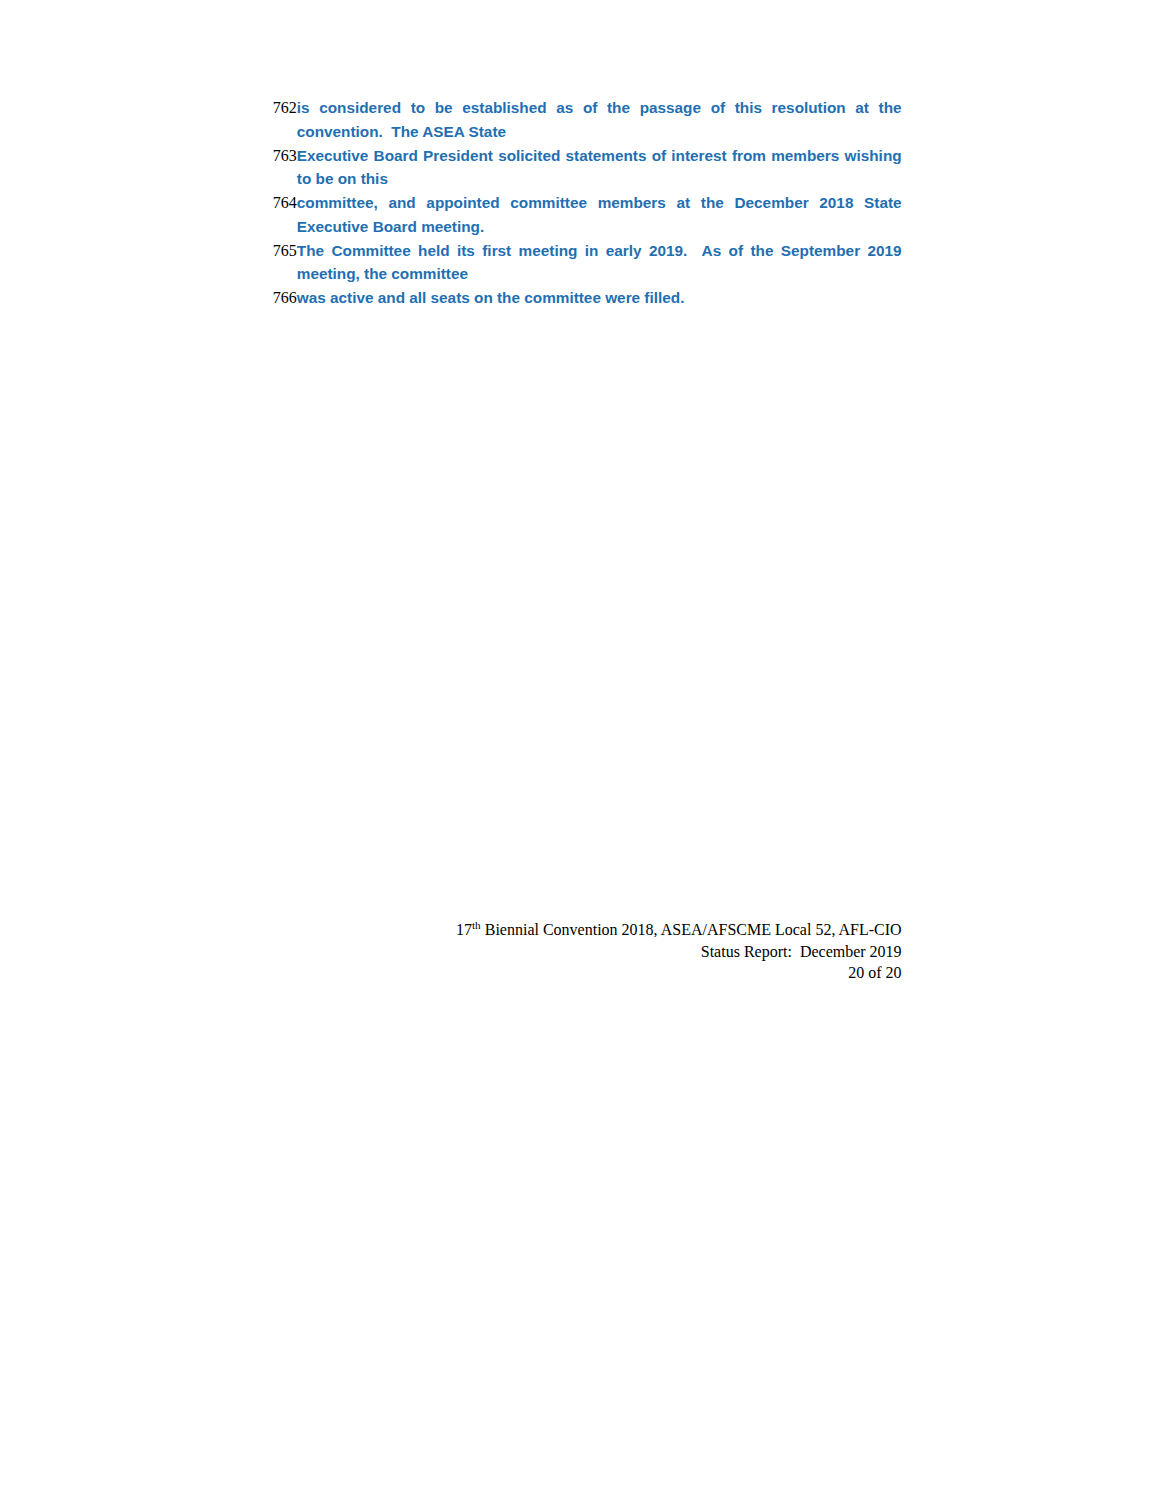| 762 | is considered to be established as of the passage of this resolution at the convention. The ASEA State |
| 763 | Executive Board President solicited statements of interest from members wishing to be on this |
| 764 | committee, and appointed committee members at the December 2018 State Executive Board meeting. |
| 765 | The Committee held its first meeting in early 2019. As of the September 2019 meeting, the committee |
| 766 | was active and all seats on the committee were filled. |
17th Biennial Convention 2018, ASEA/AFSCME Local 52, AFL-CIO
Status Report: December 2019
20 of 20